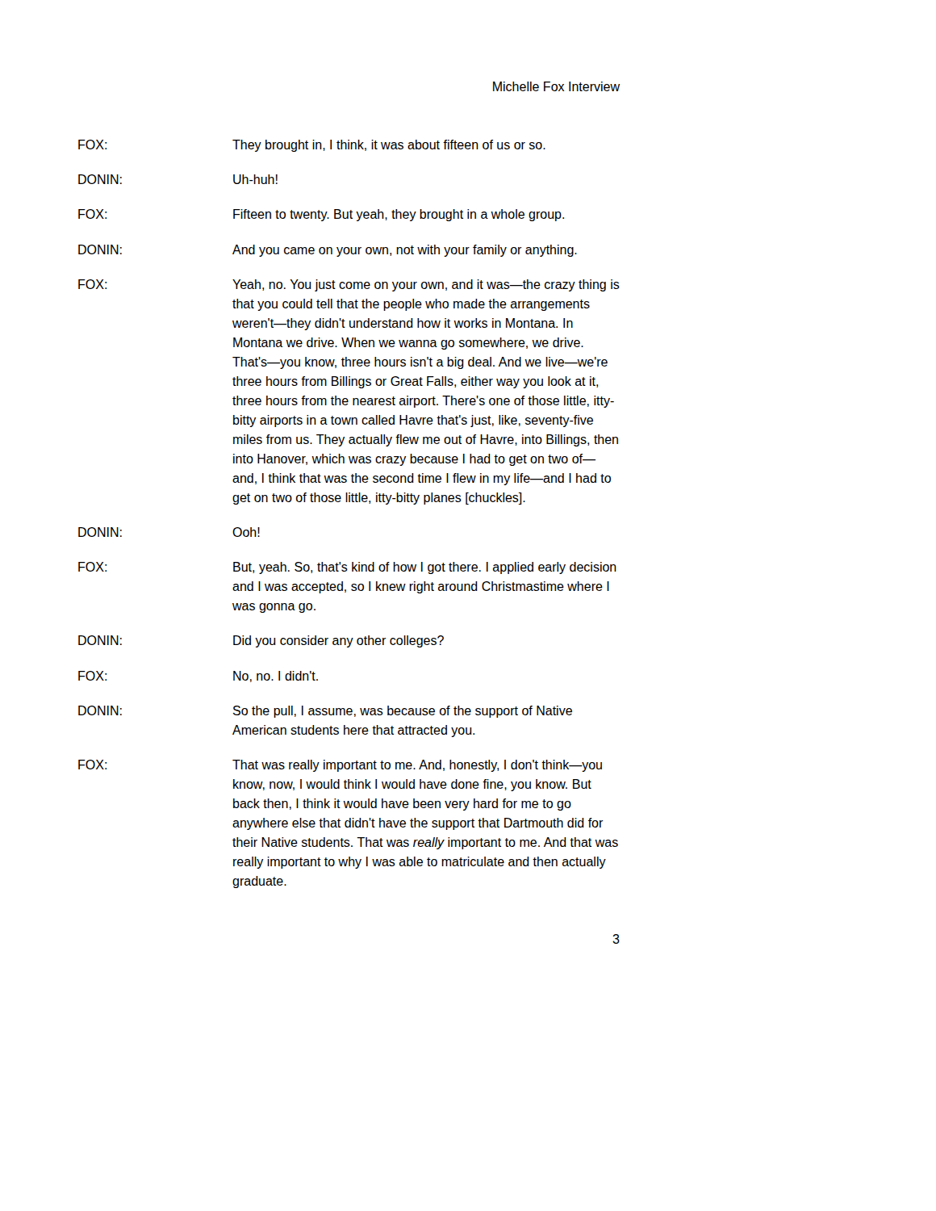Michelle Fox Interview
FOX:
They brought in, I think, it was about fifteen of us or so.
DONIN:
Uh-huh!
FOX:
Fifteen to twenty. But yeah, they brought in a whole group.
DONIN:
And you came on your own, not with your family or anything.
FOX:
Yeah, no. You just come on your own, and it was—the crazy thing is that you could tell that the people who made the arrangements weren't—they didn't understand how it works in Montana. In Montana we drive. When we wanna go somewhere, we drive. That's—you know, three hours isn't a big deal. And we live—we're three hours from Billings or Great Falls, either way you look at it, three hours from the nearest airport. There's one of those little, itty-bitty airports in a town called Havre that's just, like, seventy-five miles from us. They actually flew me out of Havre, into Billings, then into Hanover, which was crazy because I had to get on two of—and, I think that was the second time I flew in my life—and I had to get on two of those little, itty-bitty planes [chuckles].
DONIN:
Ooh!
FOX:
But, yeah. So, that's kind of how I got there. I applied early decision and I was accepted, so I knew right around Christmastime where I was gonna go.
DONIN:
Did you consider any other colleges?
FOX:
No, no. I didn't.
DONIN:
So the pull, I assume, was because of the support of Native American students here that attracted you.
FOX:
That was really important to me. And, honestly, I don't think—you know, now, I would think I would have done fine, you know. But back then, I think it would have been very hard for me to go anywhere else that didn't have the support that Dartmouth did for their Native students. That was really important to me. And that was really important to why I was able to matriculate and then actually graduate.
3